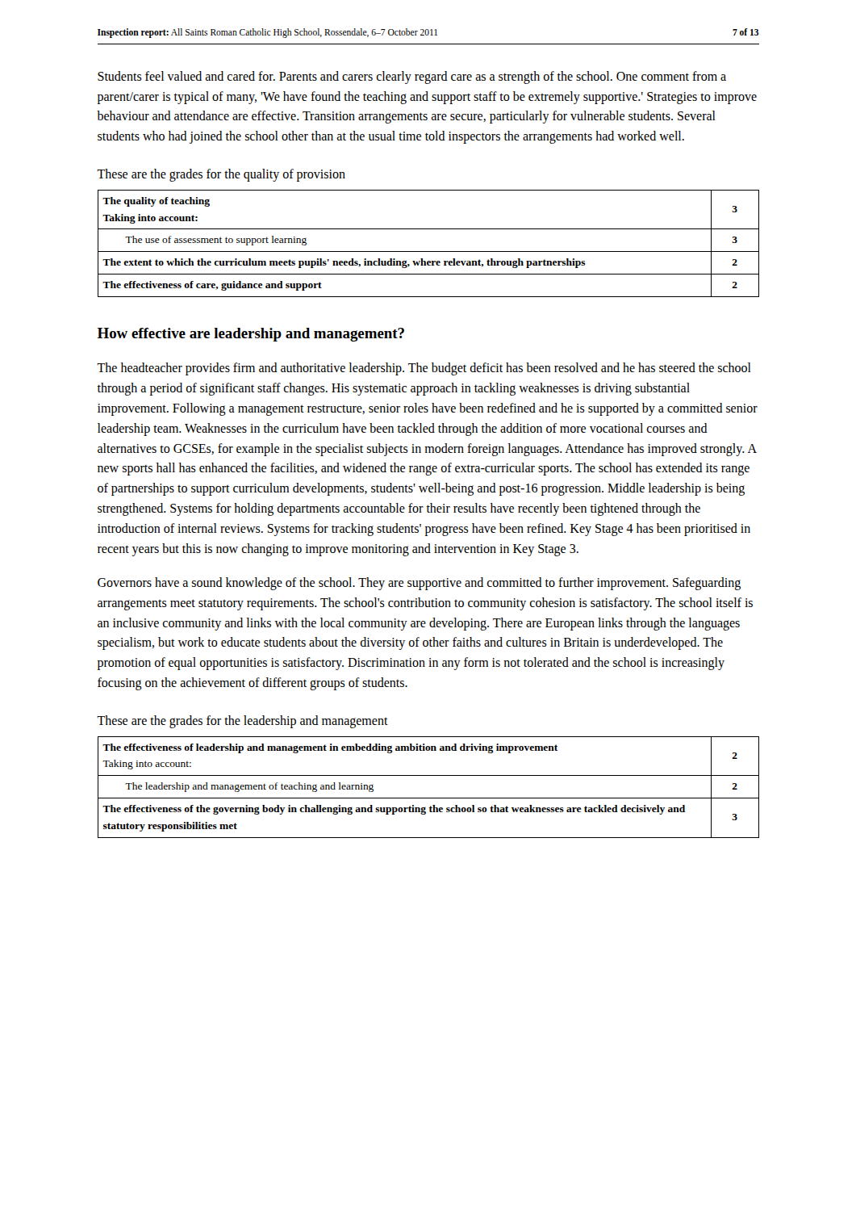Inspection report: All Saints Roman Catholic High School, Rossendale, 6–7 October 2011 7 of 13
Students feel valued and cared for. Parents and carers clearly regard care as a strength of the school. One comment from a parent/carer is typical of many, 'We have found the teaching and support staff to be extremely supportive.' Strategies to improve behaviour and attendance are effective. Transition arrangements are secure, particularly for vulnerable students. Several students who had joined the school other than at the usual time told inspectors the arrangements had worked well.
These are the grades for the quality of provision
| The quality of teaching Taking into account: | 3 |
| The use of assessment to support learning | 3 |
| The extent to which the curriculum meets pupils' needs, including, where relevant, through partnerships | 2 |
| The effectiveness of care, guidance and support | 2 |
How effective are leadership and management?
The headteacher provides firm and authoritative leadership. The budget deficit has been resolved and he has steered the school through a period of significant staff changes. His systematic approach in tackling weaknesses is driving substantial improvement. Following a management restructure, senior roles have been redefined and he is supported by a committed senior leadership team. Weaknesses in the curriculum have been tackled through the addition of more vocational courses and alternatives to GCSEs, for example in the specialist subjects in modern foreign languages. Attendance has improved strongly. A new sports hall has enhanced the facilities, and widened the range of extra-curricular sports. The school has extended its range of partnerships to support curriculum developments, students' well-being and post-16 progression. Middle leadership is being strengthened. Systems for holding departments accountable for their results have recently been tightened through the introduction of internal reviews. Systems for tracking students' progress have been refined. Key Stage 4 has been prioritised in recent years but this is now changing to improve monitoring and intervention in Key Stage 3.
Governors have a sound knowledge of the school. They are supportive and committed to further improvement. Safeguarding arrangements meet statutory requirements. The school's contribution to community cohesion is satisfactory. The school itself is an inclusive community and links with the local community are developing. There are European links through the languages specialism, but work to educate students about the diversity of other faiths and cultures in Britain is underdeveloped. The promotion of equal opportunities is satisfactory. Discrimination in any form is not tolerated and the school is increasingly focusing on the achievement of different groups of students.
These are the grades for the leadership and management
| The effectiveness of leadership and management in embedding ambition and driving improvement Taking into account: | 2 |
| The leadership and management of teaching and learning | 2 |
| The effectiveness of the governing body in challenging and supporting the school so that weaknesses are tackled decisively and statutory responsibilities met | 3 |